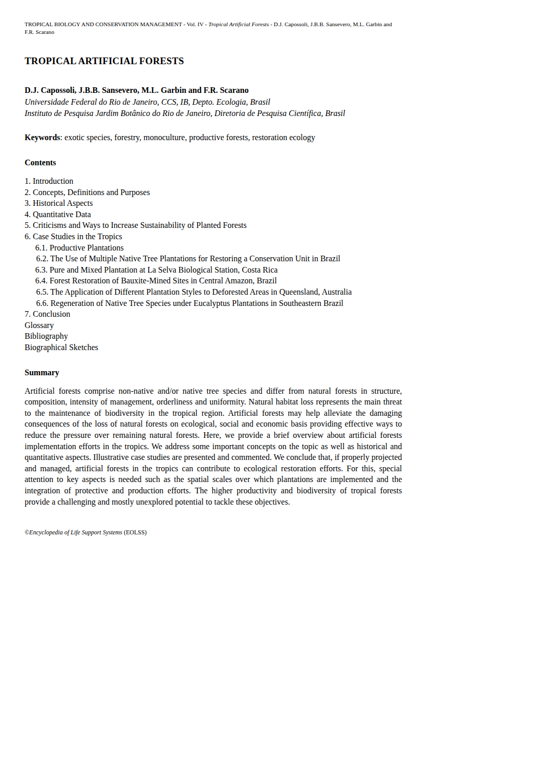TROPICAL BIOLOGY AND CONSERVATION MANAGEMENT - Vol. IV - Tropical Artificial Forests - D.J. Capossoli, J.B.B. Sansevero, M.L. Garbin and F.R. Scarano
TROPICAL ARTIFICIAL FORESTS
D.J. Capossoli, J.B.B. Sansevero, M.L. Garbin and F.R. Scarano
Universidade Federal do Rio de Janeiro, CCS, IB, Depto. Ecologia, Brasil
Instituto de Pesquisa Jardim Botânico do Rio de Janeiro, Diretoria de Pesquisa Científica, Brasil
Keywords: exotic species, forestry, monoculture, productive forests, restoration ecology
Contents
1. Introduction
2. Concepts, Definitions and Purposes
3. Historical Aspects
4. Quantitative Data
5. Criticisms and Ways to Increase Sustainability of Planted Forests
6. Case Studies in the Tropics
6.1. Productive Plantations
6.2. The Use of Multiple Native Tree Plantations for Restoring a Conservation Unit in Brazil
6.3. Pure and Mixed Plantation at La Selva Biological Station, Costa Rica
6.4. Forest Restoration of Bauxite-Mined Sites in Central Amazon, Brazil
6.5. The Application of Different Plantation Styles to Deforested Areas in Queensland, Australia
6.6. Regeneration of Native Tree Species under Eucalyptus Plantations in Southeastern Brazil
7. Conclusion
Glossary
Bibliography
Biographical Sketches
Summary
Artificial forests comprise non-native and/or native tree species and differ from natural forests in structure, composition, intensity of management, orderliness and uniformity. Natural habitat loss represents the main threat to the maintenance of biodiversity in the tropical region. Artificial forests may help alleviate the damaging consequences of the loss of natural forests on ecological, social and economic basis providing effective ways to reduce the pressure over remaining natural forests. Here, we provide a brief overview about artificial forests implementation efforts in the tropics. We address some important concepts on the topic as well as historical and quantitative aspects. Illustrative case studies are presented and commented. We conclude that, if properly projected and managed, artificial forests in the tropics can contribute to ecological restoration efforts. For this, special attention to key aspects is needed such as the spatial scales over which plantations are implemented and the integration of protective and production efforts. The higher productivity and biodiversity of tropical forests provide a challenging and mostly unexplored potential to tackle these objectives.
©Encyclopedia of Life Support Systems (EOLSS)